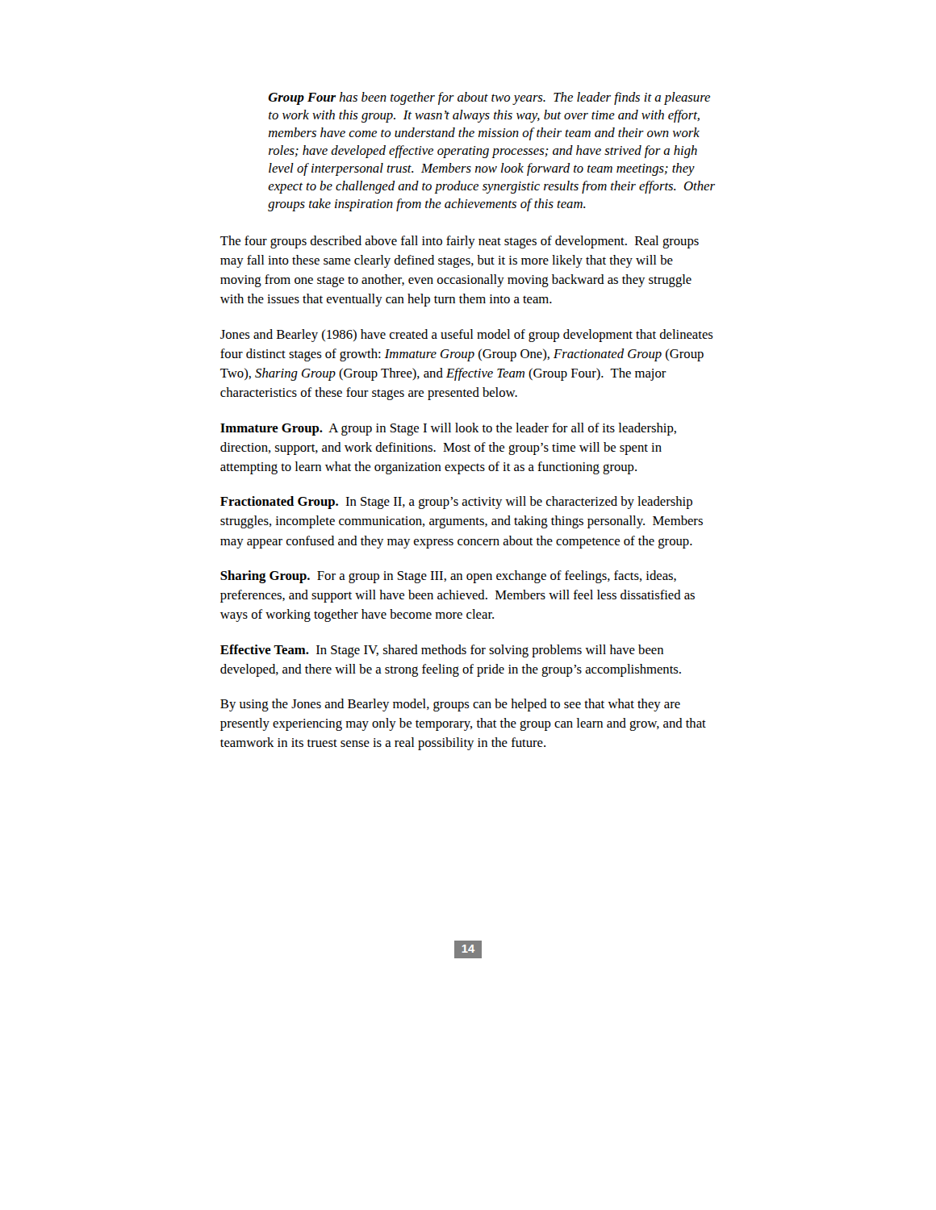Group Four has been together for about two years. The leader finds it a pleasure to work with this group. It wasn’t always this way, but over time and with effort, members have come to understand the mission of their team and their own work roles; have developed effective operating processes; and have strived for a high level of interpersonal trust. Members now look forward to team meetings; they expect to be challenged and to produce synergistic results from their efforts. Other groups take inspiration from the achievements of this team.
The four groups described above fall into fairly neat stages of development. Real groups may fall into these same clearly defined stages, but it is more likely that they will be moving from one stage to another, even occasionally moving backward as they struggle with the issues that eventually can help turn them into a team.
Jones and Bearley (1986) have created a useful model of group development that delineates four distinct stages of growth: Immature Group (Group One), Fractionated Group (Group Two), Sharing Group (Group Three), and Effective Team (Group Four). The major characteristics of these four stages are presented below.
Immature Group. A group in Stage I will look to the leader for all of its leadership, direction, support, and work definitions. Most of the group’s time will be spent in attempting to learn what the organization expects of it as a functioning group.
Fractionated Group. In Stage II, a group’s activity will be characterized by leadership struggles, incomplete communication, arguments, and taking things personally. Members may appear confused and they may express concern about the competence of the group.
Sharing Group. For a group in Stage III, an open exchange of feelings, facts, ideas, preferences, and support will have been achieved. Members will feel less dissatisfied as ways of working together have become more clear.
Effective Team. In Stage IV, shared methods for solving problems will have been developed, and there will be a strong feeling of pride in the group’s accomplishments.
By using the Jones and Bearley model, groups can be helped to see that what they are presently experiencing may only be temporary, that the group can learn and grow, and that teamwork in its truest sense is a real possibility in the future.
14